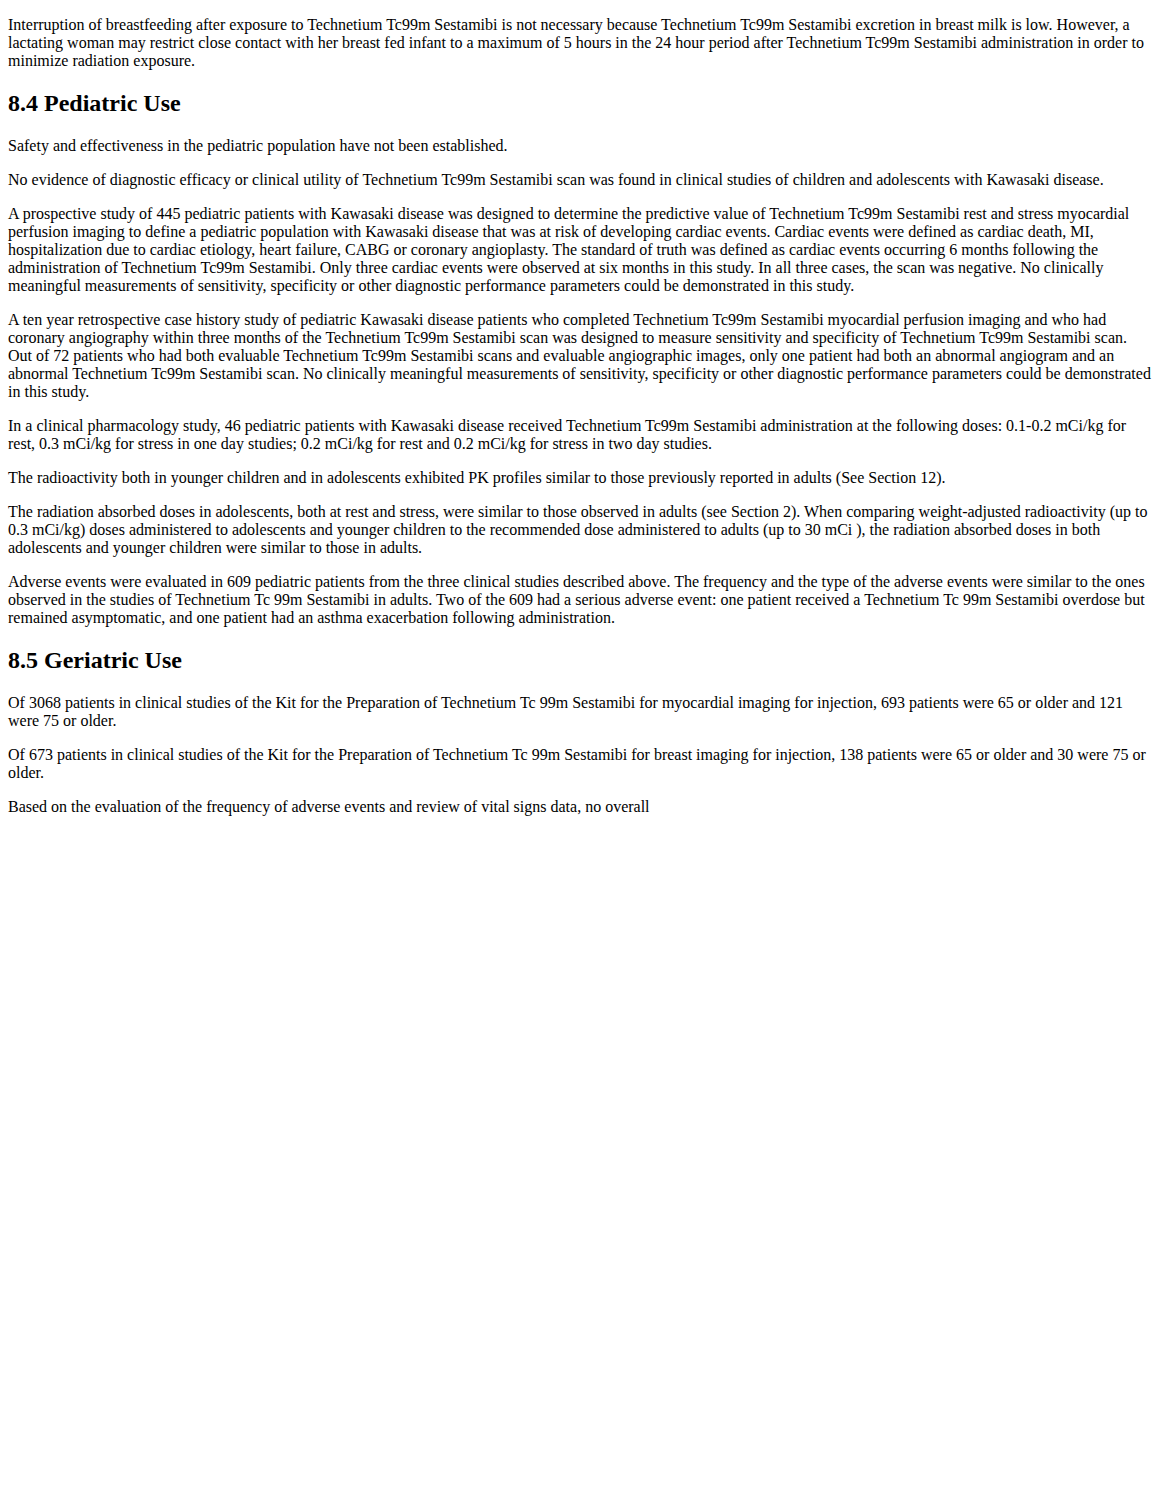Interruption of breastfeeding after exposure to Technetium Tc99m Sestamibi is not necessary because Technetium Tc99m Sestamibi excretion in breast milk is low. However, a lactating woman may restrict close contact with her breast fed infant to a maximum of 5 hours in the 24 hour period after Technetium Tc99m Sestamibi administration in order to minimize radiation exposure.
8.4 Pediatric Use
Safety and effectiveness in the pediatric population have not been established.
No evidence of diagnostic efficacy or clinical utility of Technetium Tc99m Sestamibi scan was found in clinical studies of children and adolescents with Kawasaki disease.
A prospective study of 445 pediatric patients with Kawasaki disease was designed to determine the predictive value of Technetium Tc99m Sestamibi rest and stress myocardial perfusion imaging to define a pediatric population with Kawasaki disease that was at risk of developing cardiac events. Cardiac events were defined as cardiac death, MI, hospitalization due to cardiac etiology, heart failure, CABG or coronary angioplasty. The standard of truth was defined as cardiac events occurring 6 months following the administration of Technetium Tc99m Sestamibi. Only three cardiac events were observed at six months in this study. In all three cases, the scan was negative. No clinically meaningful measurements of sensitivity, specificity or other diagnostic performance parameters could be demonstrated in this study.
A ten year retrospective case history study of pediatric Kawasaki disease patients who completed Technetium Tc99m Sestamibi myocardial perfusion imaging and who had coronary angiography within three months of the Technetium Tc99m Sestamibi scan was designed to measure sensitivity and specificity of Technetium Tc99m Sestamibi scan. Out of 72 patients who had both evaluable Technetium Tc99m Sestamibi scans and evaluable angiographic images, only one patient had both an abnormal angiogram and an abnormal Technetium Tc99m Sestamibi scan. No clinically meaningful measurements of sensitivity, specificity or other diagnostic performance parameters could be demonstrated in this study.
In a clinical pharmacology study, 46 pediatric patients with Kawasaki disease received Technetium Tc99m Sestamibi administration at the following doses: 0.1-0.2 mCi/kg for rest, 0.3 mCi/kg for stress in one day studies; 0.2 mCi/kg for rest and 0.2 mCi/kg for stress in two day studies.
The radioactivity both in younger children and in adolescents exhibited PK profiles similar to those previously reported in adults (See Section 12).
The radiation absorbed doses in adolescents, both at rest and stress, were similar to those observed in adults (see Section 2). When comparing weight-adjusted radioactivity (up to 0.3 mCi/kg) doses administered to adolescents and younger children to the recommended dose administered to adults (up to 30 mCi ), the radiation absorbed doses in both adolescents and younger children were similar to those in adults.
Adverse events were evaluated in 609 pediatric patients from the three clinical studies described above. The frequency and the type of the adverse events were similar to the ones observed in the studies of Technetium Tc 99m Sestamibi in adults. Two of the 609 had a serious adverse event: one patient received a Technetium Tc 99m Sestamibi overdose but remained asymptomatic, and one patient had an asthma exacerbation following administration.
8.5 Geriatric Use
Of 3068 patients in clinical studies of the Kit for the Preparation of Technetium Tc 99m Sestamibi for myocardial imaging for injection, 693 patients were 65 or older and 121 were 75 or older.
Of 673 patients in clinical studies of the Kit for the Preparation of Technetium Tc 99m Sestamibi for breast imaging for injection, 138 patients were 65 or older and 30 were 75 or older.
Based on the evaluation of the frequency of adverse events and review of vital signs data, no overall